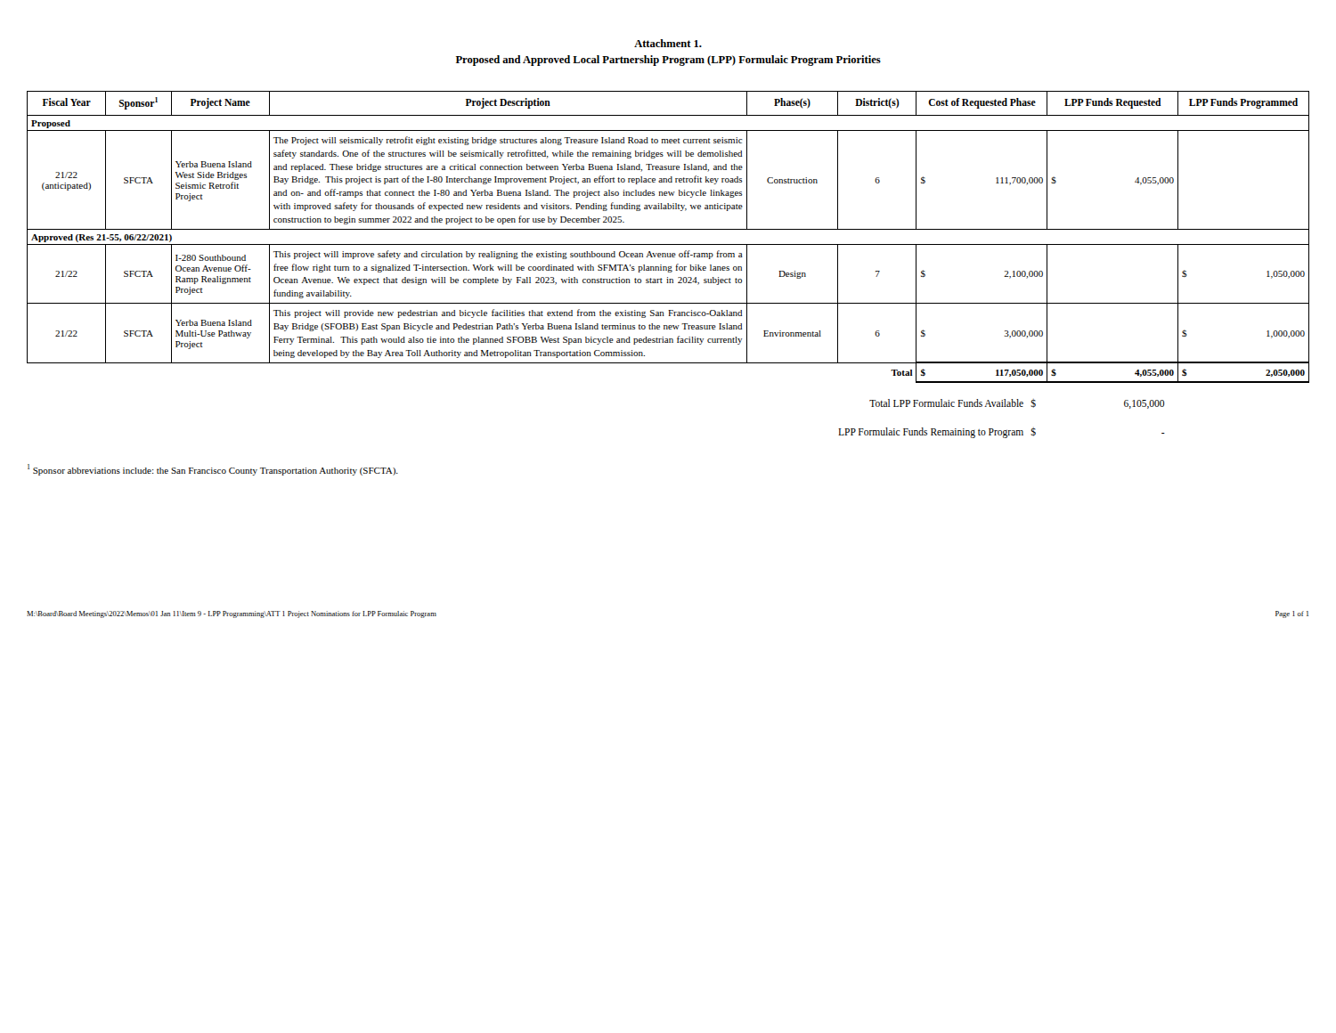Attachment 1.
Proposed and Approved Local Partnership Program (LPP) Formulaic Program Priorities
| Fiscal Year | Sponsor 1 | Project Name | Project Description | Phase(s) | District(s) | Cost of Requested Phase | LPP Funds Requested | LPP Funds Programmed |
| --- | --- | --- | --- | --- | --- | --- | --- | --- |
| Proposed |
| 21/22 (anticipated) | SFCTA | Yerba Buena Island West Side Bridges Seismic Retrofit Project | The Project will seismically retrofit eight existing bridge structures along Treasure Island Road to meet current seismic safety standards. One of the structures will be seismically retrofitted, while the remaining bridges will be demolished and replaced. These bridge structures are a critical connection between Yerba Buena Island, Treasure Island, and the Bay Bridge. This project is part of the I-80 Interchange Improvement Project, an effort to replace and retrofit key roads and on- and off-ramps that connect the I-80 and Yerba Buena Island. The project also includes new bicycle linkages with improved safety for thousands of expected new residents and visitors. Pending funding availabilty, we anticipate construction to begin summer 2022 and the project to be open for use by December 2025. | Construction | 6 | $ 111,700,000 | $ 4,055,000 | |
| Approved (Res 21-55, 06/22/2021) |
| 21/22 | SFCTA | I-280 Southbound Ocean Avenue Off-Ramp Realignment Project | This project will improve safety and circulation by realigning the existing southbound Ocean Avenue off-ramp from a free flow right turn to a signalized T-intersection. Work will be coordinated with SFMTA's planning for bike lanes on Ocean Avenue. We expect that design will be complete by Fall 2023, with construction to start in 2024, subject to funding availability. | Design | 7 | $ 2,100,000 | | $ 1,050,000 |
| 21/22 | SFCTA | Yerba Buena Island Multi-Use Pathway Project | This project will provide new pedestrian and bicycle facilities that extend from the existing San Francisco-Oakland Bay Bridge (SFOBB) East Span Bicycle and Pedestrian Path's Yerba Buena Island terminus to the new Treasure Island Ferry Terminal. This path would also tie into the planned SFOBB West Span bicycle and pedestrian facility currently being developed by the Bay Area Toll Authority and Metropolitan Transportation Commission. | Environmental | 6 | $ 3,000,000 | | $ 1,000,000 |
| Total | $ 117,050,000 | $ 4,055,000 | $ 2,050,000 |
| Total LPP Formulaic Funds Available | $ 6,105,000 | |
| LPP Formulaic Funds Remaining to Program | $ - | |
1 Sponsor abbreviations include: the San Francisco County Transportation Authority (SFCTA).
M:\Board\Board Meetings\2022\Memos\01 Jan 11\Item 9 - LPP Programming\ATT 1 Project Nominations for LPP Formulaic Program
Page 1 of 1